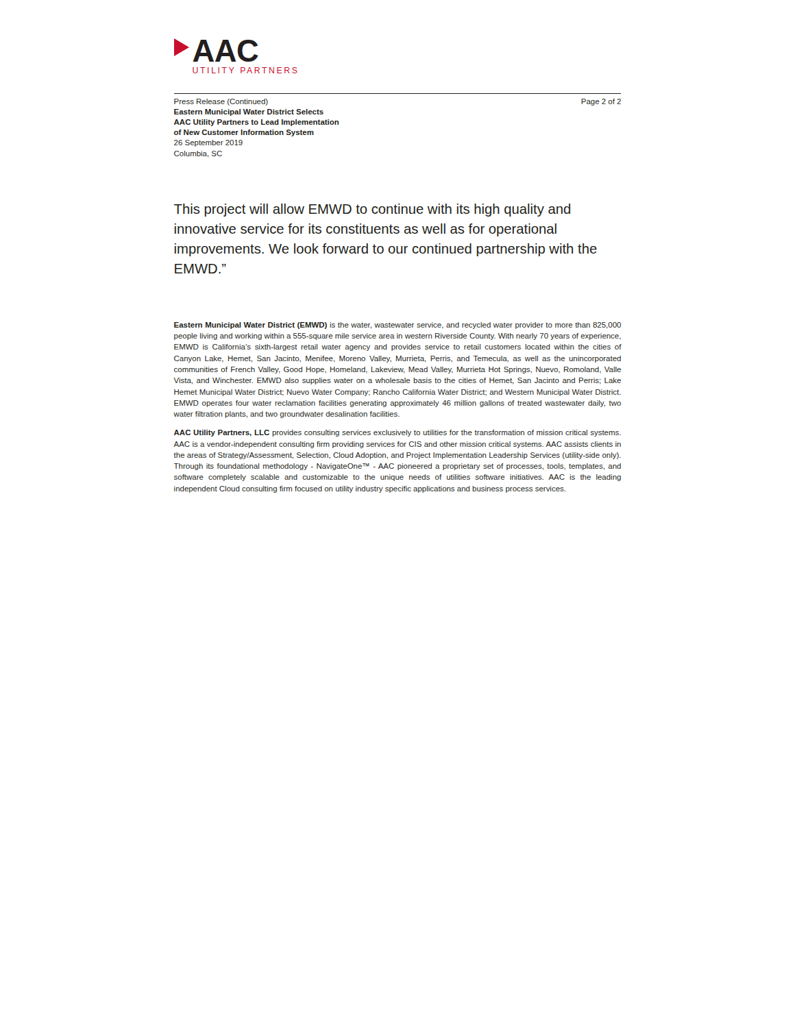AAC UTILITY PARTNERS
Page 2 of 2 Press Release (Continued)
Eastern Municipal Water District Selects
AAC Utility Partners to Lead Implementation
of New Customer Information System
26 September 2019
Columbia, SC
This project will allow EMWD to continue with its high quality and innovative service for its constituents as well as for operational improvements. We look forward to our continued partnership with the EMWD.”
Eastern Municipal Water District (EMWD) is the water, wastewater service, and recycled water provider to more than 825,000 people living and working within a 555-square mile service area in western Riverside County. With nearly 70 years of experience, EMWD is California’s sixth-largest retail water agency and provides service to retail customers located within the cities of Canyon Lake, Hemet, San Jacinto, Menifee, Moreno Valley, Murrieta, Perris, and Temecula, as well as the unincorporated communities of French Valley, Good Hope, Homeland, Lakeview, Mead Valley, Murrieta Hot Springs, Nuevo, Romoland, Valle Vista, and Winchester. EMWD also supplies water on a wholesale basis to the cities of Hemet, San Jacinto and Perris; Lake Hemet Municipal Water District; Nuevo Water Company; Rancho California Water District; and Western Municipal Water District. EMWD operates four water reclamation facilities generating approximately 46 million gallons of treated wastewater daily, two water filtration plants, and two groundwater desalination facilities.
AAC Utility Partners, LLC provides consulting services exclusively to utilities for the transformation of mission critical systems. AAC is a vendor-independent consulting firm providing services for CIS and other mission critical systems. AAC assists clients in the areas of Strategy/Assessment, Selection, Cloud Adoption, and Project Implementation Leadership Services (utility-side only). Through its foundational methodology - NavigateOne™ - AAC pioneered a proprietary set of processes, tools, templates, and software completely scalable and customizable to the unique needs of utilities software initiatives. AAC is the leading independent Cloud consulting firm focused on utility industry specific applications and business process services.